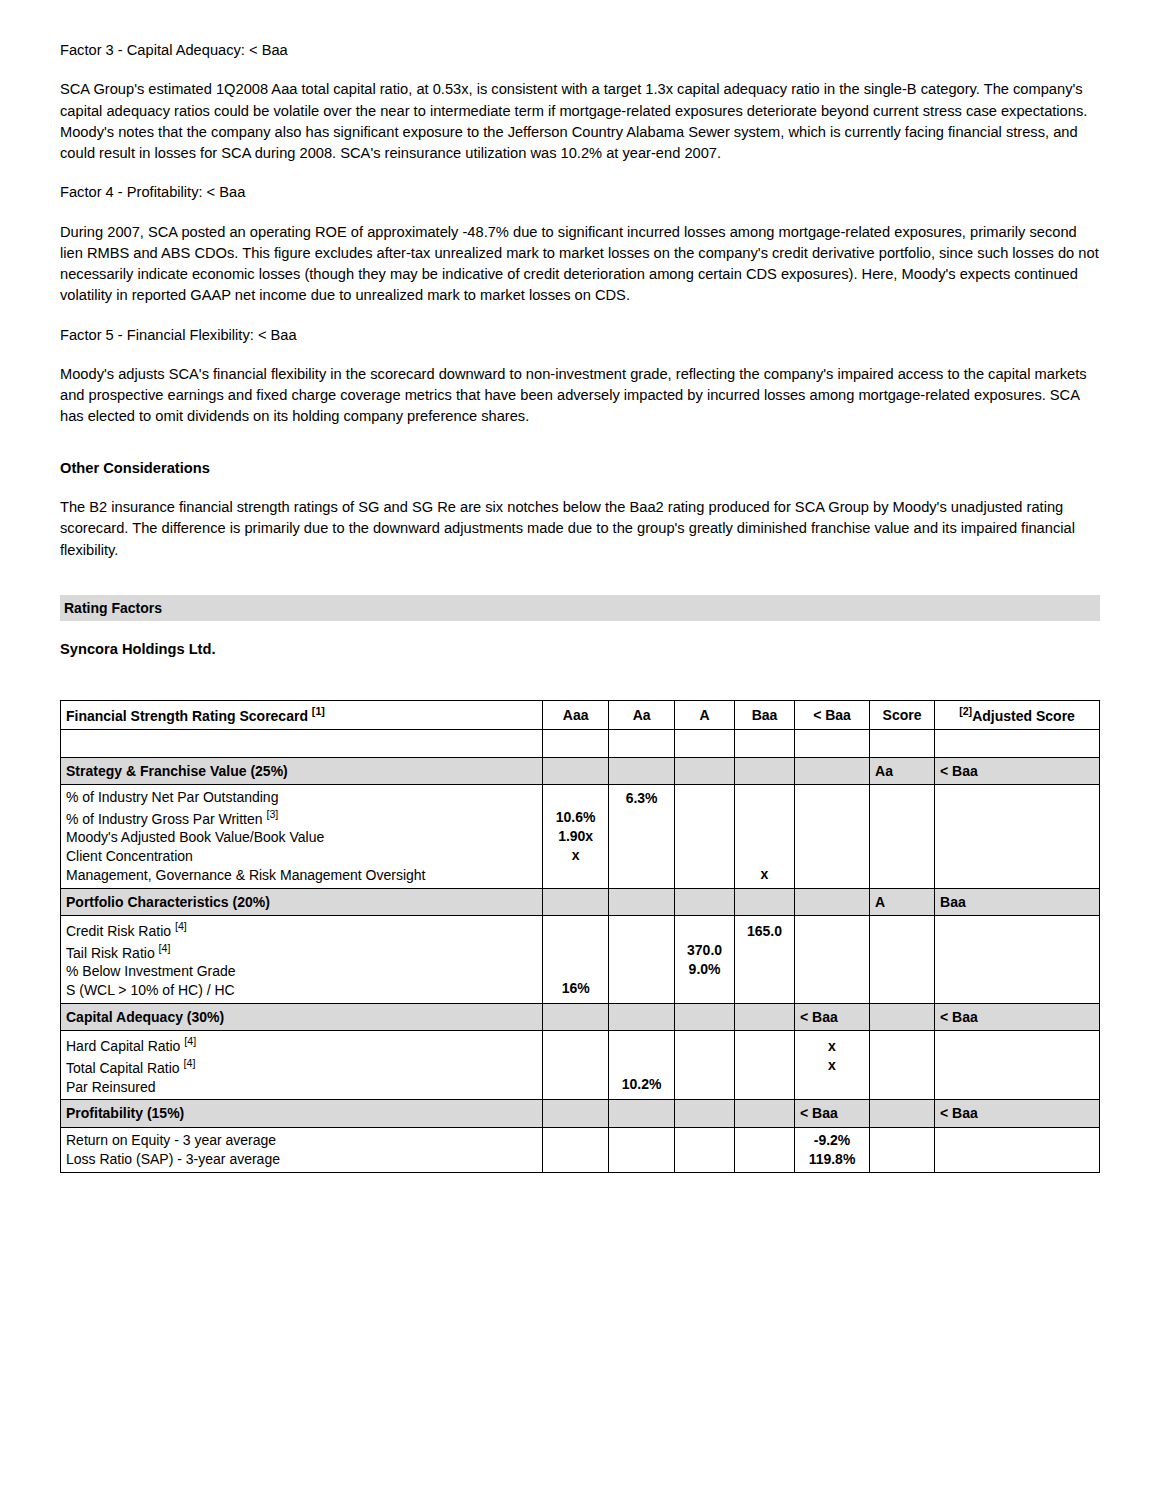Factor 3 - Capital Adequacy: < Baa
SCA Group's estimated 1Q2008 Aaa total capital ratio, at 0.53x, is consistent with a target 1.3x capital adequacy ratio in the single-B category. The company's capital adequacy ratios could be volatile over the near to intermediate term if mortgage-related exposures deteriorate beyond current stress case expectations. Moody's notes that the company also has significant exposure to the Jefferson Country Alabama Sewer system, which is currently facing financial stress, and could result in losses for SCA during 2008. SCA's reinsurance utilization was 10.2% at year-end 2007.
Factor 4 - Profitability: < Baa
During 2007, SCA posted an operating ROE of approximately -48.7% due to significant incurred losses among mortgage-related exposures, primarily second lien RMBS and ABS CDOs. This figure excludes after-tax unrealized mark to market losses on the company's credit derivative portfolio, since such losses do not necessarily indicate economic losses (though they may be indicative of credit deterioration among certain CDS exposures). Here, Moody's expects continued volatility in reported GAAP net income due to unrealized mark to market losses on CDS.
Factor 5 - Financial Flexibility: < Baa
Moody's adjusts SCA's financial flexibility in the scorecard downward to non-investment grade, reflecting the company's impaired access to the capital markets and prospective earnings and fixed charge coverage metrics that have been adversely impacted by incurred losses among mortgage-related exposures. SCA has elected to omit dividends on its holding company preference shares.
Other Considerations
The B2 insurance financial strength ratings of SG and SG Re are six notches below the Baa2 rating produced for SCA Group by Moody's unadjusted rating scorecard. The difference is primarily due to the downward adjustments made due to the group's greatly diminished franchise value and its impaired financial flexibility.
Rating Factors
Syncora Holdings Ltd.
| Financial Strength Rating Scorecard [1] | Aaa | Aa | A | Baa | < Baa | Score | [2] Adjusted Score |
| --- | --- | --- | --- | --- | --- | --- | --- |
| Strategy & Franchise Value (25%) | | | | | | Aa | < Baa |
| % of Industry Net Par Outstanding % of Industry Gross Par Written [3] Moody's Adjusted Book Value/Book Value Client Concentration Management, Governance & Risk Management Oversight | 10.6% 1.90x x | 6.3% | | x | | | |
| Portfolio Characteristics (20%) | | | | | | A | Baa |
| Credit Risk Ratio [4] Tail Risk Ratio [4] % Below Investment Grade S (WCL > 10% of HC) / HC | 16% | | 370.0 9.0% | 165.0 | | | |
| Capital Adequacy (30%) | | | | | < Baa | | < Baa |
| Hard Capital Ratio [4] Total Capital Ratio [4] Par Reinsured | | 10.2% | | | x x | | |
| Profitability (15%) | | | | | < Baa | | < Baa |
| Return on Equity - 3 year average Loss Ratio (SAP) - 3-year average | | | | | -9.2% 119.8% | | |